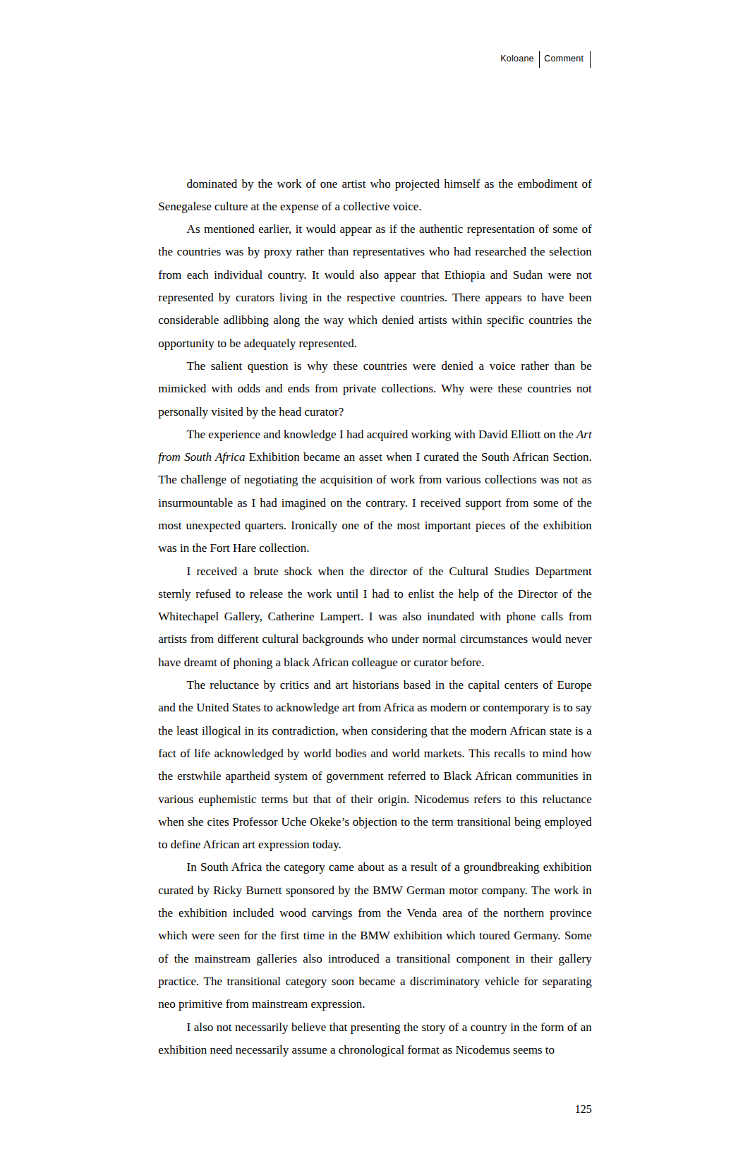Koloane Comment
dominated by the work of one artist who projected himself as the embodiment of Senegalese culture at the expense of a collective voice.
As mentioned earlier, it would appear as if the authentic representation of some of the countries was by proxy rather than representatives who had researched the selection from each individual country. It would also appear that Ethiopia and Sudan were not represented by curators living in the respective countries. There appears to have been considerable adlibbing along the way which denied artists within specific countries the opportunity to be adequately represented.
The salient question is why these countries were denied a voice rather than be mimicked with odds and ends from private collections. Why were these countries not personally visited by the head curator?
The experience and knowledge I had acquired working with David Elliott on the Art from South Africa Exhibition became an asset when I curated the South African Section. The challenge of negotiating the acquisition of work from various collections was not as insurmountable as I had imagined on the contrary. I received support from some of the most unexpected quarters. Ironically one of the most important pieces of the exhibition was in the Fort Hare collection.
I received a brute shock when the director of the Cultural Studies Department sternly refused to release the work until I had to enlist the help of the Director of the Whitechapel Gallery, Catherine Lampert. I was also inundated with phone calls from artists from different cultural backgrounds who under normal circumstances would never have dreamt of phoning a black African colleague or curator before.
The reluctance by critics and art historians based in the capital centers of Europe and the United States to acknowledge art from Africa as modern or contemporary is to say the least illogical in its contradiction, when considering that the modern African state is a fact of life acknowledged by world bodies and world markets. This recalls to mind how the erstwhile apartheid system of government referred to Black African communities in various euphemistic terms but that of their origin. Nicodemus refers to this reluctance when she cites Professor Uche Okeke’s objection to the term transitional being employed to define African art expression today.
In South Africa the category came about as a result of a groundbreaking exhibition curated by Ricky Burnett sponsored by the BMW German motor company. The work in the exhibition included wood carvings from the Venda area of the northern province which were seen for the first time in the BMW exhibition which toured Germany. Some of the mainstream galleries also introduced a transitional component in their gallery practice. The transitional category soon became a discriminatory vehicle for separating neo primitive from mainstream expression.
I also not necessarily believe that presenting the story of a country in the form of an exhibition need necessarily assume a chronological format as Nicodemus seems to
125